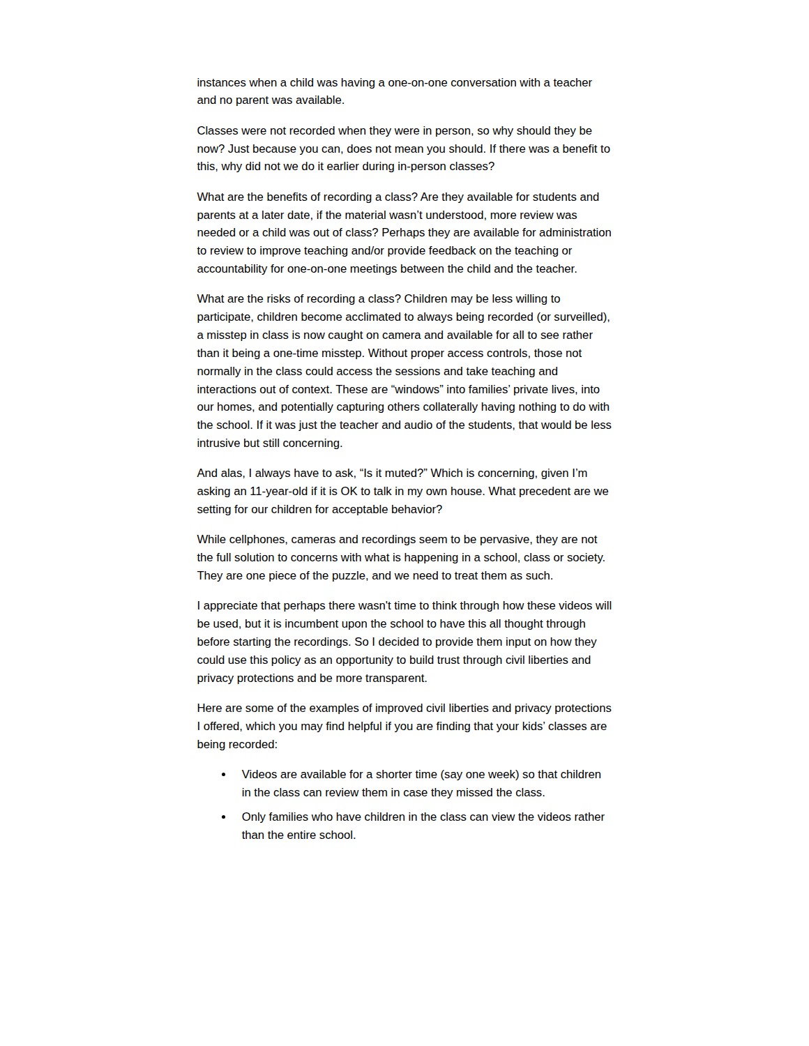instances when a child was having a one-on-one conversation with a teacher and no parent was available.
Classes were not recorded when they were in person, so why should they be now? Just because you can, does not mean you should. If there was a benefit to this, why did not we do it earlier during in-person classes?
What are the benefits of recording a class? Are they available for students and parents at a later date, if the material wasn’t understood, more review was needed or a child was out of class? Perhaps they are available for administration to review to improve teaching and/or provide feedback on the teaching or accountability for one-on-one meetings between the child and the teacher.
What are the risks of recording a class? Children may be less willing to participate, children become acclimated to always being recorded (or surveilled), a misstep in class is now caught on camera and available for all to see rather than it being a one-time misstep. Without proper access controls, those not normally in the class could access the sessions and take teaching and interactions out of context. These are “windows” into families’ private lives, into our homes, and potentially capturing others collaterally having nothing to do with the school. If it was just the teacher and audio of the students, that would be less intrusive but still concerning.
And alas, I always have to ask, “Is it muted?” Which is concerning, given I’m asking an 11-year-old if it is OK to talk in my own house. What precedent are we setting for our children for acceptable behavior?
While cellphones, cameras and recordings seem to be pervasive, they are not the full solution to concerns with what is happening in a school, class or society. They are one piece of the puzzle, and we need to treat them as such.
I appreciate that perhaps there wasn't time to think through how these videos will be used, but it is incumbent upon the school to have this all thought through before starting the recordings. So I decided to provide them input on how they could use this policy as an opportunity to build trust through civil liberties and privacy protections and be more transparent.
Here are some of the examples of improved civil liberties and privacy protections I offered, which you may find helpful if you are finding that your kids’ classes are being recorded:
Videos are available for a shorter time (say one week) so that children in the class can review them in case they missed the class.
Only families who have children in the class can view the videos rather than the entire school.